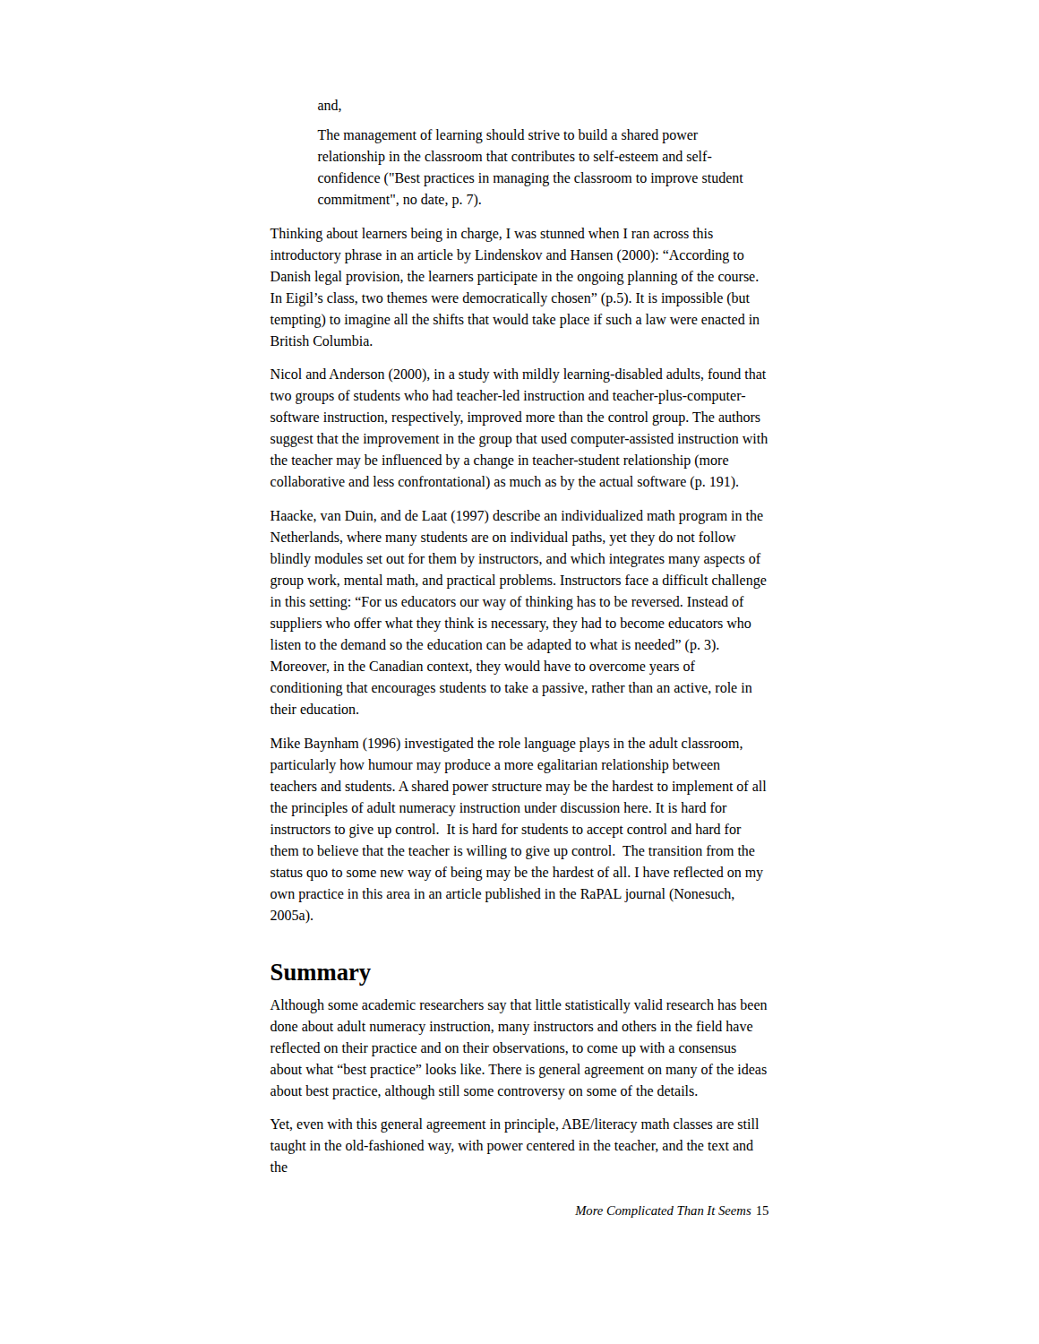and,
The management of learning should strive to build a shared power relationship in the classroom that contributes to self-esteem and self-confidence ("Best practices in managing the classroom to improve student commitment", no date, p. 7).
Thinking about learners being in charge, I was stunned when I ran across this introductory phrase in an article by Lindenskov and Hansen (2000): “According to Danish legal provision, the learners participate in the ongoing planning of the course. In Eigil’s class, two themes were democratically chosen” (p.5). It is impossible (but tempting) to imagine all the shifts that would take place if such a law were enacted in British Columbia.
Nicol and Anderson (2000), in a study with mildly learning-disabled adults, found that two groups of students who had teacher-led instruction and teacher-plus-computer-software instruction, respectively, improved more than the control group. The authors suggest that the improvement in the group that used computer-assisted instruction with the teacher may be influenced by a change in teacher-student relationship (more collaborative and less confrontational) as much as by the actual software (p. 191).
Haacke, van Duin, and de Laat (1997) describe an individualized math program in the Netherlands, where many students are on individual paths, yet they do not follow blindly modules set out for them by instructors, and which integrates many aspects of group work, mental math, and practical problems. Instructors face a difficult challenge in this setting: “For us educators our way of thinking has to be reversed. Instead of suppliers who offer what they think is necessary, they had to become educators who listen to the demand so the education can be adapted to what is needed” (p. 3). Moreover, in the Canadian context, they would have to overcome years of conditioning that encourages students to take a passive, rather than an active, role in their education.
Mike Baynham (1996) investigated the role language plays in the adult classroom, particularly how humour may produce a more egalitarian relationship between teachers and students. A shared power structure may be the hardest to implement of all the principles of adult numeracy instruction under discussion here. It is hard for instructors to give up control. It is hard for students to accept control and hard for them to believe that the teacher is willing to give up control. The transition from the status quo to some new way of being may be the hardest of all. I have reflected on my own practice in this area in an article published in the RaPAL journal (Nonesuch, 2005a).
Summary
Although some academic researchers say that little statistically valid research has been done about adult numeracy instruction, many instructors and others in the field have reflected on their practice and on their observations, to come up with a consensus about what “best practice” looks like. There is general agreement on many of the ideas about best practice, although still some controversy on some of the details.
Yet, even with this general agreement in principle, ABE/literacy math classes are still taught in the old-fashioned way, with power centered in the teacher, and the text and the
More Complicated Than It Seems15